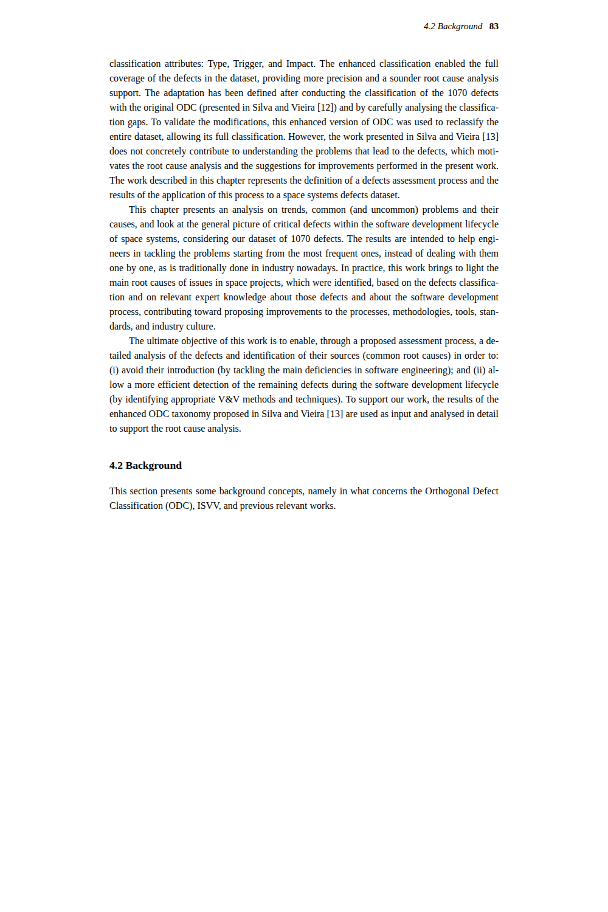4.2 Background 83
classification attributes: Type, Trigger, and Impact. The enhanced classification enabled the full coverage of the defects in the dataset, providing more precision and a sounder root cause analysis support. The adaptation has been defined after conducting the classification of the 1070 defects with the original ODC (presented in Silva and Vieira [12]) and by carefully analysing the classification gaps. To validate the modifications, this enhanced version of ODC was used to reclassify the entire dataset, allowing its full classification. However, the work presented in Silva and Vieira [13] does not concretely contribute to understanding the problems that lead to the defects, which motivates the root cause analysis and the suggestions for improvements performed in the present work. The work described in this chapter represents the definition of a defects assessment process and the results of the application of this process to a space systems defects dataset.
This chapter presents an analysis on trends, common (and uncommon) problems and their causes, and look at the general picture of critical defects within the software development lifecycle of space systems, considering our dataset of 1070 defects. The results are intended to help engineers in tackling the problems starting from the most frequent ones, instead of dealing with them one by one, as is traditionally done in industry nowadays. In practice, this work brings to light the main root causes of issues in space projects, which were identified, based on the defects classification and on relevant expert knowledge about those defects and about the software development process, contributing toward proposing improvements to the processes, methodologies, tools, standards, and industry culture.
The ultimate objective of this work is to enable, through a proposed assessment process, a detailed analysis of the defects and identification of their sources (common root causes) in order to: (i) avoid their introduction (by tackling the main deficiencies in software engineering); and (ii) allow a more efficient detection of the remaining defects during the software development lifecycle (by identifying appropriate V&V methods and techniques). To support our work, the results of the enhanced ODC taxonomy proposed in Silva and Vieira [13] are used as input and analysed in detail to support the root cause analysis.
4.2 Background
This section presents some background concepts, namely in what concerns the Orthogonal Defect Classification (ODC), ISVV, and previous relevant works.